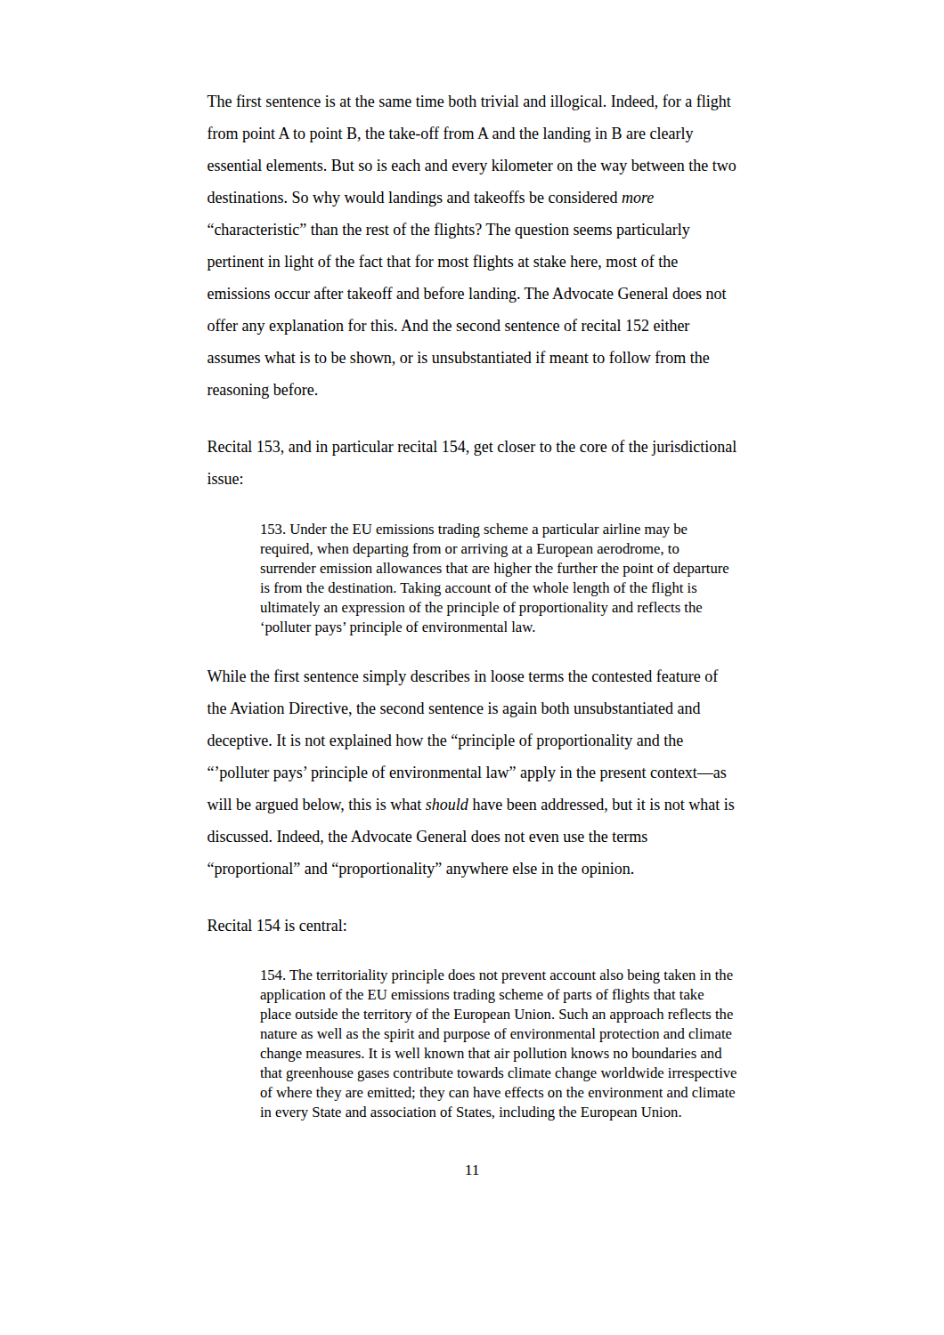The first sentence is at the same time both trivial and illogical. Indeed, for a flight from point A to point B, the take-off from A and the landing in B are clearly essential elements. But so is each and every kilometer on the way between the two destinations. So why would landings and takeoffs be considered more “characteristic” than the rest of the flights? The question seems particularly pertinent in light of the fact that for most flights at stake here, most of the emissions occur after takeoff and before landing. The Advocate General does not offer any explanation for this. And the second sentence of recital 152 either assumes what is to be shown, or is unsubstantiated if meant to follow from the reasoning before.
Recital 153, and in particular recital 154, get closer to the core of the jurisdictional issue:
153. Under the EU emissions trading scheme a particular airline may be required, when departing from or arriving at a European aerodrome, to surrender emission allowances that are higher the further the point of departure is from the destination. Taking account of the whole length of the flight is ultimately an expression of the principle of proportionality and reflects the ‘polluter pays’ principle of environmental law.
While the first sentence simply describes in loose terms the contested feature of the Aviation Directive, the second sentence is again both unsubstantiated and deceptive. It is not explained how the “principle of proportionality and the “’polluter pays’ principle of environmental law” apply in the present context—as will be argued below, this is what should have been addressed, but it is not what is discussed. Indeed, the Advocate General does not even use the terms “proportional” and “proportionality” anywhere else in the opinion.
Recital 154 is central:
154. The territoriality principle does not prevent account also being taken in the application of the EU emissions trading scheme of parts of flights that take place outside the territory of the European Union. Such an approach reflects the nature as well as the spirit and purpose of environmental protection and climate change measures. It is well known that air pollution knows no boundaries and that greenhouse gases contribute towards climate change worldwide irrespective of where they are emitted; they can have effects on the environment and climate in every State and association of States, including the European Union.
11